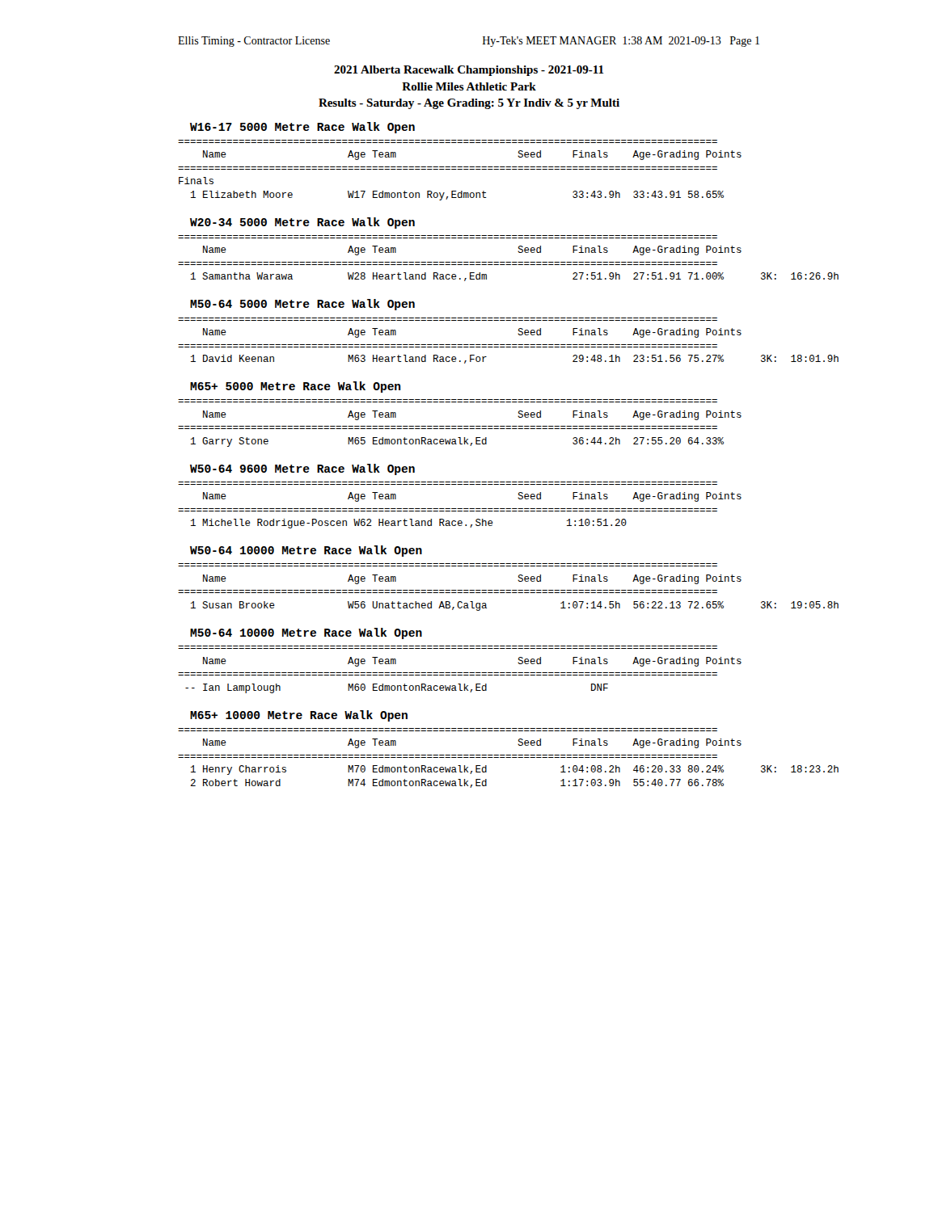Ellis Timing - Contractor License Hy-Tek's MEET MANAGER 1:38 AM 2021-09-13 Page 1
2021 Alberta Racewalk Championships - 2021-09-11 Rollie Miles Athletic Park Results - Saturday - Age Grading: 5 Yr Indiv & 5 yr Multi
  W16-17 5000 Metre Race Walk Open
=========================================================================================
    Name                    Age Team                    Seed     Finals    Age-Grading Points
=========================================================================================
Finals
  1 Elizabeth Moore         W17 Edmonton Roy,Edmont              33:43.9h  33:43.91 58.65%

  W20-34 5000 Metre Race Walk Open
=========================================================================================
    Name                    Age Team                    Seed     Finals    Age-Grading Points
=========================================================================================
  1 Samantha Warawa         W28 Heartland Race.,Edm              27:51.9h  27:51.91 71.00%      3K:  16:26.9h

  M50-64 5000 Metre Race Walk Open
=========================================================================================
    Name                    Age Team                    Seed     Finals    Age-Grading Points
=========================================================================================
  1 David Keenan            M63 Heartland Race.,For              29:48.1h  23:51.56 75.27%      3K:  18:01.9h

  M65+ 5000 Metre Race Walk Open
=========================================================================================
    Name                    Age Team                    Seed     Finals    Age-Grading Points
=========================================================================================
  1 Garry Stone             M65 EdmontonRacewalk,Ed              36:44.2h  27:55.20 64.33%

  W50-64 9600 Metre Race Walk Open
=========================================================================================
    Name                    Age Team                    Seed     Finals    Age-Grading Points
=========================================================================================
  1 Michelle Rodrigue-Poscen W62 Heartland Race.,She            1:10:51.20

  W50-64 10000 Metre Race Walk Open
=========================================================================================
    Name                    Age Team                    Seed     Finals    Age-Grading Points
=========================================================================================
  1 Susan Brooke            W56 Unattached AB,Calga            1:07:14.5h  56:22.13 72.65%      3K:  19:05.8h

  M50-64 10000 Metre Race Walk Open
=========================================================================================
    Name                    Age Team                    Seed     Finals    Age-Grading Points
=========================================================================================
 -- Ian Lamplough           M60 EdmontonRacewalk,Ed                 DNF

  M65+ 10000 Metre Race Walk Open
=========================================================================================
    Name                    Age Team                    Seed     Finals    Age-Grading Points
=========================================================================================
  1 Henry Charrois          M70 EdmontonRacewalk,Ed            1:04:08.2h  46:20.33 80.24%      3K:  18:23.2h
  2 Robert Howard           M74 EdmontonRacewalk,Ed            1:17:03.9h  55:40.77 66.78%